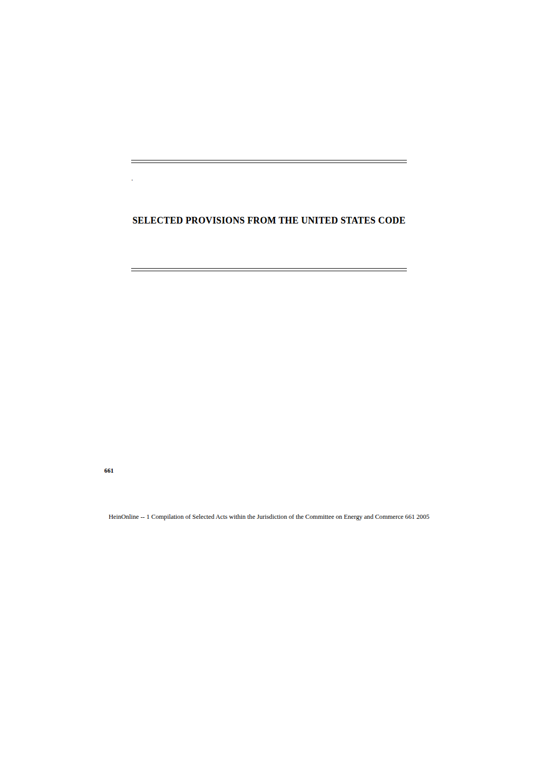.
SELECTED PROVISIONS FROM THE UNITED STATES CODE
661
HeinOnline -- 1 Compilation of Selected Acts within the Jurisdiction of the Committee on Energy and Commerce 661 2005